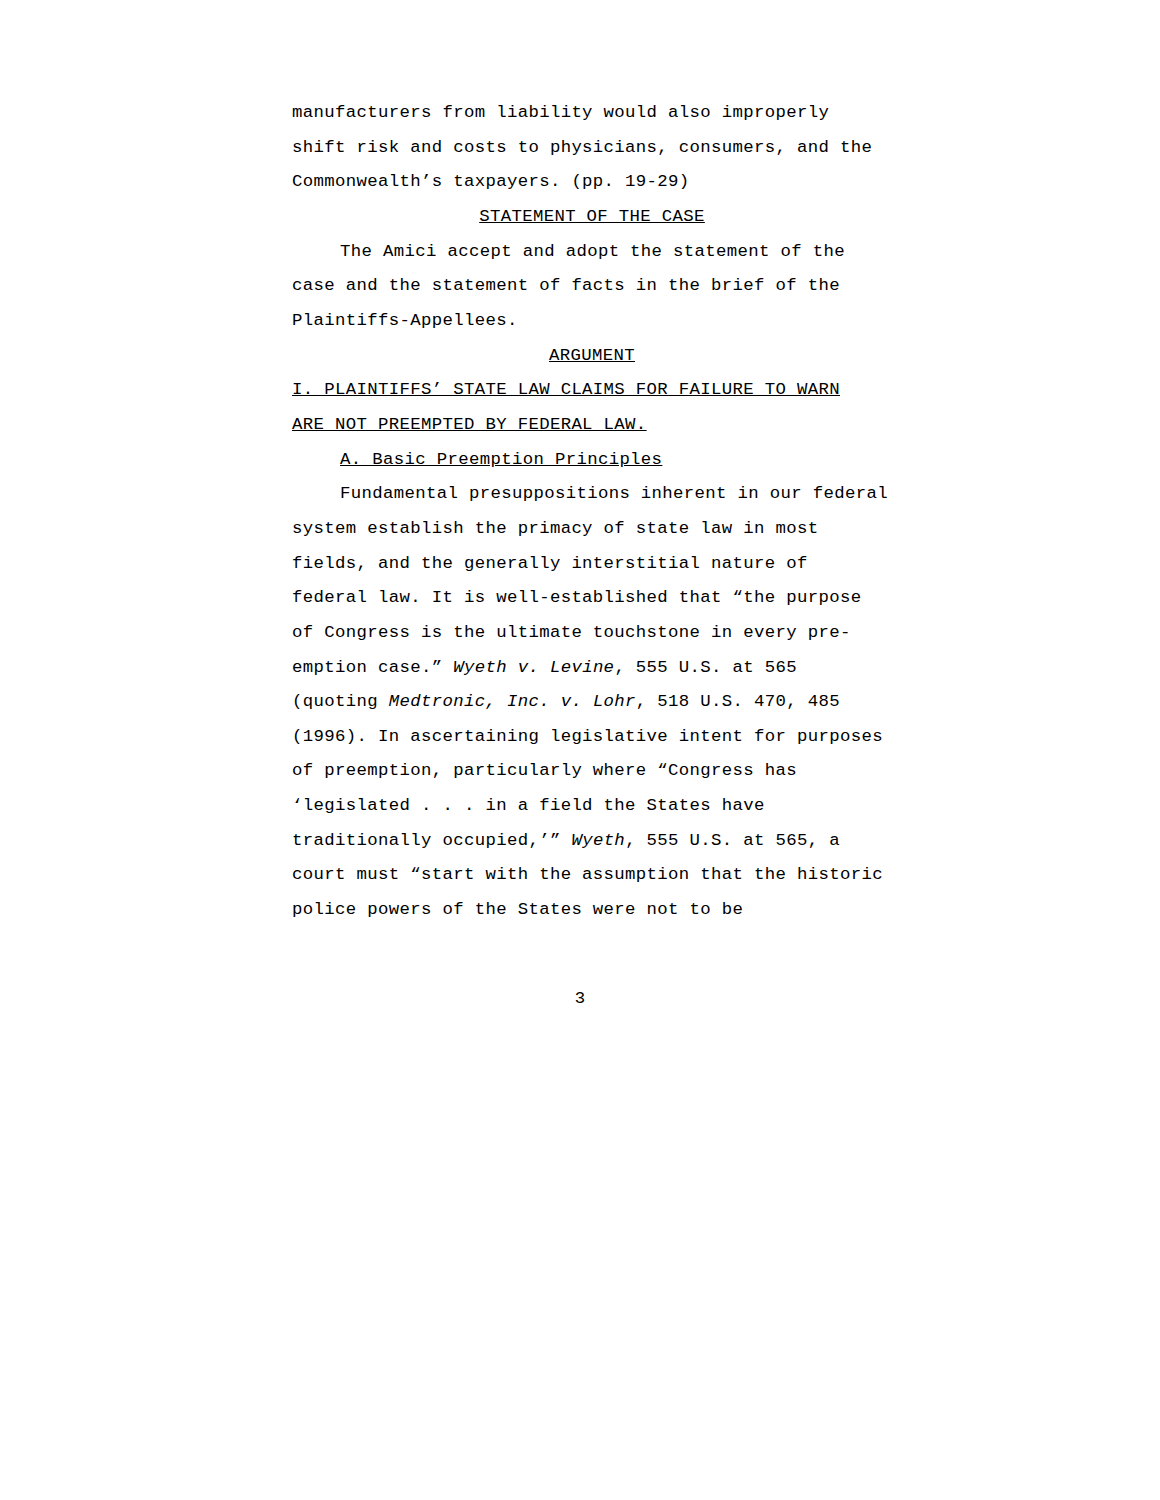manufacturers from liability would also improperly shift risk and costs to physicians, consumers, and the Commonwealth’s taxpayers. (pp. 19-29)
STATEMENT OF THE CASE
The Amici accept and adopt the statement of the case and the statement of facts in the brief of the Plaintiffs-Appellees.
ARGUMENT
I. PLAINTIFFS’ STATE LAW CLAIMS FOR FAILURE TO WARN
ARE NOT PREEMPTED BY FEDERAL LAW.
A. Basic Preemption Principles
Fundamental presuppositions inherent in our federal system establish the primacy of state law in most fields, and the generally interstitial nature of federal law. It is well-established that “the purpose of Congress is the ultimate touchstone in every pre-emption case.” Wyeth v. Levine, 555 U.S. at 565 (quoting Medtronic, Inc. v. Lohr, 518 U.S. 470, 485 (1996). In ascertaining legislative intent for purposes of preemption, particularly where “Congress has ‘legislated . . . in a field the States have traditionally occupied,’” Wyeth, 555 U.S. at 565, a court must “start with the assumption that the historic police powers of the States were not to be
3